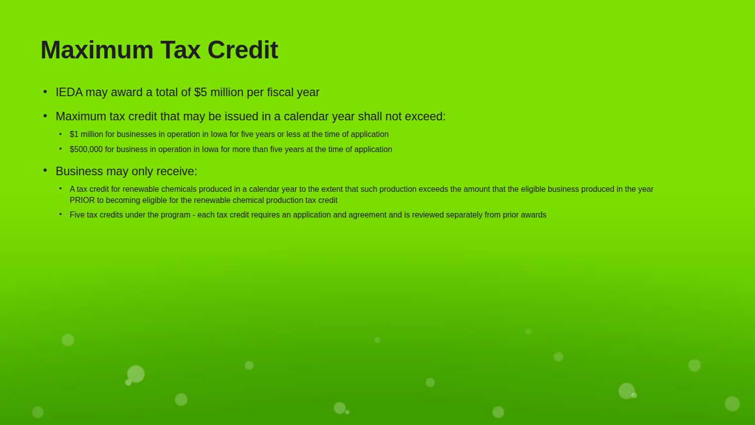Maximum Tax Credit
IEDA may award a total of $5 million per fiscal year
Maximum tax credit that may be issued in a calendar year shall not exceed:
$1 million for businesses in operation in Iowa for five years or less at the time of application
$500,000 for business in operation in Iowa for more than five years at the time of application
Business may only receive:
A tax credit for renewable chemicals produced in a calendar year to the extent that such production exceeds the amount that the eligible business produced in the year PRIOR to becoming eligible for the renewable chemical production tax credit
Five tax credits under the program - each tax credit requires an application and agreement and is reviewed separately from prior awards